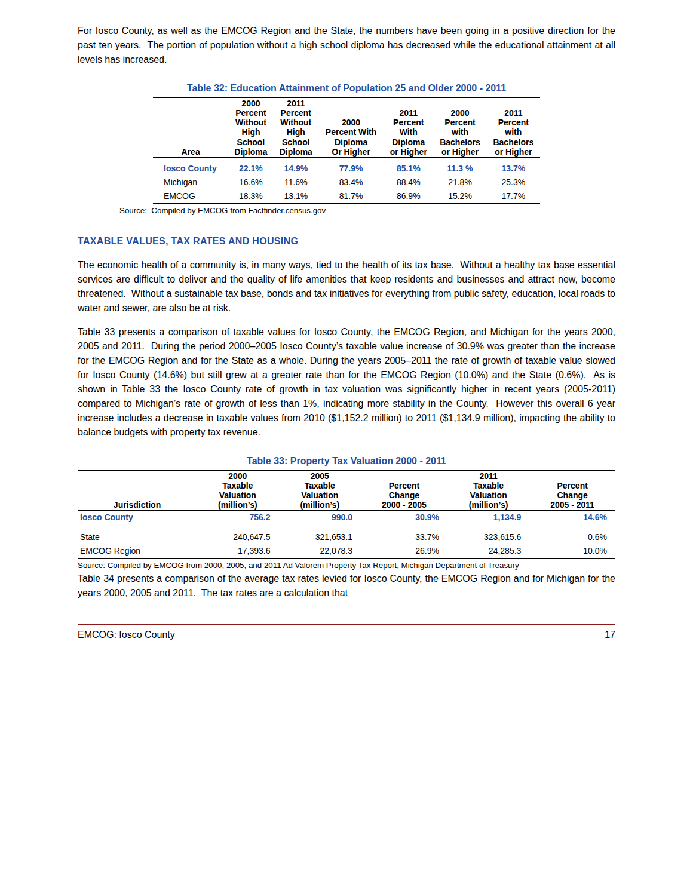For Iosco County, as well as the EMCOG Region and the State, the numbers have been going in a positive direction for the past ten years. The portion of population without a high school diploma has decreased while the educational attainment at all levels has increased.
Table 32: Education Attainment of Population 25 and Older 2000 - 2011
| Area | 2000 Percent Without High School Diploma | 2011 Percent Without High School Diploma | 2000 Percent With Diploma Or Higher | 2011 Percent With Diploma or Higher | 2000 Percent with Bachelors or Higher | 2011 Percent with Bachelors or Higher |
| --- | --- | --- | --- | --- | --- | --- |
| Iosco County | 22.1% | 14.9% | 77.9% | 85.1% | 11.3 % | 13.7% |
| Michigan | 16.6% | 11.6% | 83.4% | 88.4% | 21.8% | 25.3% |
| EMCOG | 18.3% | 13.1% | 81.7% | 86.9% | 15.2% | 17.7% |
Source: Compiled by EMCOG from Factfinder.census.gov
TAXABLE VALUES, TAX RATES AND HOUSING
The economic health of a community is, in many ways, tied to the health of its tax base. Without a healthy tax base essential services are difficult to deliver and the quality of life amenities that keep residents and businesses and attract new, become threatened. Without a sustainable tax base, bonds and tax initiatives for everything from public safety, education, local roads to water and sewer, are also be at risk.
Table 33 presents a comparison of taxable values for Iosco County, the EMCOG Region, and Michigan for the years 2000, 2005 and 2011. During the period 2000–2005 Iosco County’s taxable value increase of 30.9% was greater than the increase for the EMCOG Region and for the State as a whole. During the years 2005–2011 the rate of growth of taxable value slowed for Iosco County (14.6%) but still grew at a greater rate than for the EMCOG Region (10.0%) and the State (0.6%). As is shown in Table 33 the Iosco County rate of growth in tax valuation was significantly higher in recent years (2005-2011) compared to Michigan’s rate of growth of less than 1%, indicating more stability in the County. However this overall 6 year increase includes a decrease in taxable values from 2010 ($1,152.2 million) to 2011 ($1,134.9 million), impacting the ability to balance budgets with property tax revenue.
Table 33: Property Tax Valuation 2000 - 2011
| Jurisdiction | 2000 Taxable Valuation (million’s) | 2005 Taxable Valuation (million’s) | Percent Change 2000 - 2005 | 2011 Taxable Valuation (million’s) | Percent Change 2005 - 2011 |
| --- | --- | --- | --- | --- | --- |
| Iosco County | 756.2 | 990.0 | 30.9% | 1,134.9 | 14.6% |
| State | 240,647.5 | 321,653.1 | 33.7% | 323,615.6 | 0.6% |
| EMCOG Region | 17,393.6 | 22,078.3 | 26.9% | 24,285.3 | 10.0% |
Source: Compiled by EMCOG from 2000, 2005, and 2011 Ad Valorem Property Tax Report, Michigan Department of Treasury
Table 34 presents a comparison of the average tax rates levied for Iosco County, the EMCOG Region and for Michigan for the years 2000, 2005 and 2011. The tax rates are a calculation that
EMCOG: Iosco County 17